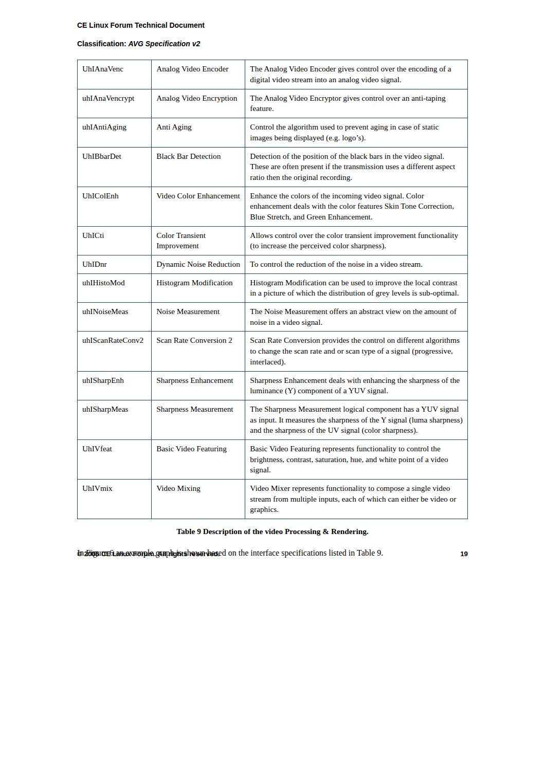CE Linux Forum Technical Document
Classification: AVG Specification v2
| UhIAnaVenc | Analog Video Encoder | The Analog Video Encoder gives control over the encoding of a digital video stream into an analog video signal. |
| uhIAnaVencrypt | Analog Video Encryption | The Analog Video Encryptor gives control over an anti-taping feature. |
| uhIAntiAging | Anti Aging | Control the algorithm used to prevent aging in case of static images being displayed (e.g. logo’s). |
| UhIBbarDet | Black Bar Detection | Detection of the position of the black bars in the video signal. These are often present if the transmission uses a different aspect ratio then the original recording. |
| UhIColEnh | Video Color Enhancement | Enhance the colors of the incoming video signal. Color enhancement deals with the color features Skin Tone Correction, Blue Stretch, and Green Enhancement. |
| UhICti | Color Transient Improvement | Allows control over the color transient improvement functionality (to increase the perceived color sharpness). |
| UhIDnr | Dynamic Noise Reduction | To control the reduction of the noise in a video stream. |
| uhIHistoMod | Histogram Modification | Histogram Modification can be used to improve the local contrast in a picture of which the distribution of grey levels is sub-optimal. |
| uhINoiseMeas | Noise Measurement | The Noise Measurement offers an abstract view on the amount of noise in a video signal. |
| uhIScanRateConv2 | Scan Rate Conversion 2 | Scan Rate Conversion provides the control on different algorithms to change the scan rate and or scan type of a signal (progressive, interlaced). |
| uhISharpEnh | Sharpness Enhancement | Sharpness Enhancement deals with enhancing the sharpness of the luminance (Y) component of a YUV signal. |
| uhISharpMeas | Sharpness Measurement | The Sharpness Measurement logical component has a YUV signal as input. It measures the sharpness of the Y signal (luma sharpness) and the sharpness of the UV signal (color sharpness). |
| UhIVfeat | Basic Video Featuring | Basic Video Featuring represents functionality to control the brightness, contrast, saturation, hue, and white point of a video signal. |
| UhIVmix | Video Mixing | Video Mixer represents functionality to compose a single video stream from multiple inputs, each of which can either be video or graphics. |
Table 9 Description of the video Processing & Rendering.
In Figure 6 an example graph is shown based on the interface specifications listed in Table 9.
© 2006 CE Linux Forum. All rights reserved.
19